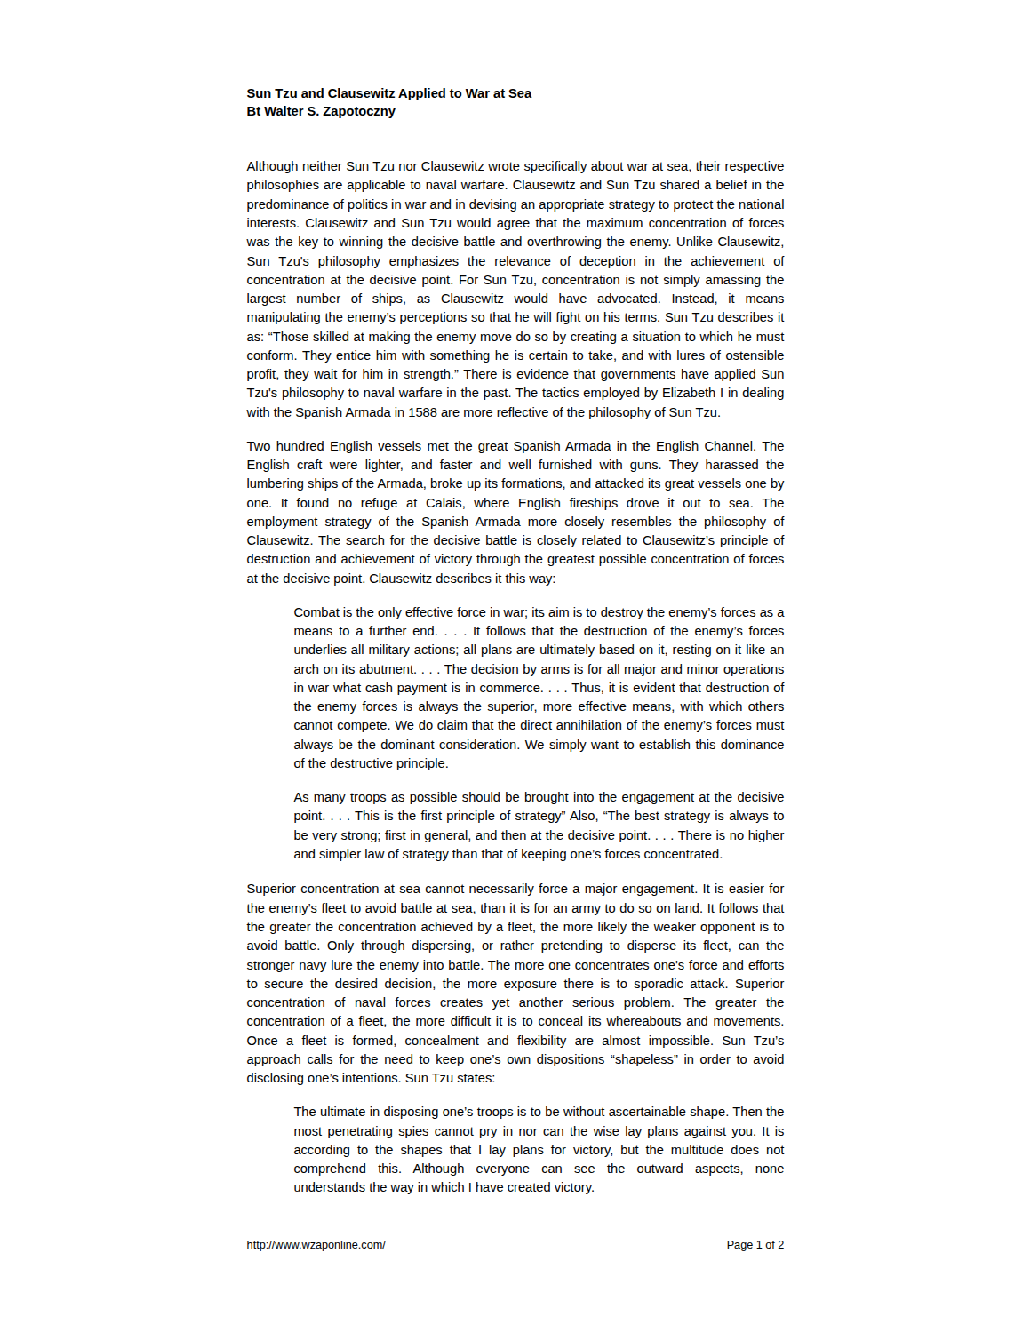Sun Tzu and Clausewitz Applied to War at Sea Bt Walter S. Zapotoczny
Although neither Sun Tzu nor Clausewitz wrote specifically about war at sea, their respective philosophies are applicable to naval warfare. Clausewitz and Sun Tzu shared a belief in the predominance of politics in war and in devising an appropriate strategy to protect the national interests. Clausewitz and Sun Tzu would agree that the maximum concentration of forces was the key to winning the decisive battle and overthrowing the enemy. Unlike Clausewitz, Sun Tzu's philosophy emphasizes the relevance of deception in the achievement of concentration at the decisive point. For Sun Tzu, concentration is not simply amassing the largest number of ships, as Clausewitz would have advocated. Instead, it means manipulating the enemy’s perceptions so that he will fight on his terms. Sun Tzu describes it as: “Those skilled at making the enemy move do so by creating a situation to which he must conform. They entice him with something he is certain to take, and with lures of ostensible profit, they wait for him in strength.” There is evidence that governments have applied Sun Tzu's philosophy to naval warfare in the past. The tactics employed by Elizabeth I in dealing with the Spanish Armada in 1588 are more reflective of the philosophy of Sun Tzu.
Two hundred English vessels met the great Spanish Armada in the English Channel. The English craft were lighter, and faster and well furnished with guns. They harassed the lumbering ships of the Armada, broke up its formations, and attacked its great vessels one by one. It found no refuge at Calais, where English fireships drove it out to sea. The employment strategy of the Spanish Armada more closely resembles the philosophy of Clausewitz. The search for the decisive battle is closely related to Clausewitz’s principle of destruction and achievement of victory through the greatest possible concentration of forces at the decisive point. Clausewitz describes it this way:
Combat is the only effective force in war; its aim is to destroy the enemy’s forces as a means to a further end. . . . It follows that the destruction of the enemy’s forces underlies all military actions; all plans are ultimately based on it, resting on it like an arch on its abutment. . . . The decision by arms is for all major and minor operations in war what cash payment is in commerce. . . . Thus, it is evident that destruction of the enemy forces is always the superior, more effective means, with which others cannot compete. We do claim that the direct annihilation of the enemy’s forces must always be the dominant consideration. We simply want to establish this dominance of the destructive principle.
As many troops as possible should be brought into the engagement at the decisive point. . . . This is the first principle of strategy” Also, “The best strategy is always to be very strong; first in general, and then at the decisive point. . . . There is no higher and simpler law of strategy than that of keeping one’s forces concentrated.
Superior concentration at sea cannot necessarily force a major engagement. It is easier for the enemy’s fleet to avoid battle at sea, than it is for an army to do so on land. It follows that the greater the concentration achieved by a fleet, the more likely the weaker opponent is to avoid battle. Only through dispersing, or rather pretending to disperse its fleet, can the stronger navy lure the enemy into battle. The more one concentrates one's force and efforts to secure the desired decision, the more exposure there is to sporadic attack. Superior concentration of naval forces creates yet another serious problem. The greater the concentration of a fleet, the more difficult it is to conceal its whereabouts and movements. Once a fleet is formed, concealment and flexibility are almost impossible. Sun Tzu’s approach calls for the need to keep one’s own dispositions “shapeless” in order to avoid disclosing one’s intentions. Sun Tzu states:
The ultimate in disposing one’s troops is to be without ascertainable shape. Then the most penetrating spies cannot pry in nor can the wise lay plans against you. It is according to the shapes that I lay plans for victory, but the multitude does not comprehend this. Although everyone can see the outward aspects, none understands the way in which I have created victory.
http://www.wzaponline.com/ Page 1 of 2